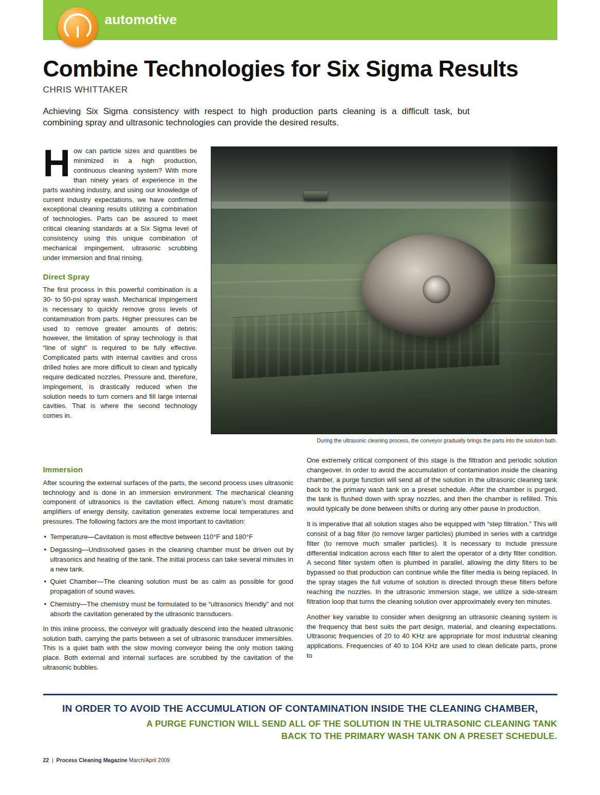automotive
Combine Technologies for Six Sigma Results
CHRIS WHITTAKER
Achieving Six Sigma consistency with respect to high production parts cleaning is a difficult task, but combining spray and ultrasonic technologies can provide the desired results.
How can particle sizes and quantities be minimized in a high production, continuous cleaning system? With more than ninety years of experience in the parts washing industry, and using our knowledge of current industry expectations, we have confirmed exceptional cleaning results utilizing a combination of technologies. Parts can be assured to meet critical cleaning standards at a Six Sigma level of consistency using this unique combination of mechanical impingement, ultrasonic scrubbing under immersion and final rinsing.
Direct Spray
The first process in this powerful combination is a 30- to 50-psi spray wash. Mechanical impingement is necessary to quickly remove gross levels of contamination from parts. Higher pressures can be used to remove greater amounts of debris; however, the limitation of spray technology is that “line of sight” is required to be fully effective. Complicated parts with internal cavities and cross drilled holes are more difficult to clean and typically require dedicated nozzles. Pressure and, therefore, impingement, is drastically reduced when the solution needs to turn corners and fill large internal cavities. That is where the second technology comes in.
During the ultrasonic cleaning process, the conveyor gradually brings the parts into the solution bath.
Immersion
After scouring the external surfaces of the parts, the second process uses ultrasonic technology and is done in an immersion environment. The mechanical cleaning component of ultrasonics is the cavitation effect. Among nature’s most dramatic amplifiers of energy density, cavitation generates extreme local temperatures and pressures. The following factors are the most important to cavitation:
Temperature—Cavitation is most effective between 110°F and 180°F
Degassing—Undissolved gases in the cleaning chamber must be driven out by ultrasonics and heating of the tank. The initial process can take several minutes in a new tank.
Quiet Chamber—The cleaning solution must be as calm as possible for good propagation of sound waves.
Chemistry—The chemistry must be formulated to be “ultrasonics friendly” and not absorb the cavitation generated by the ultrasonic transducers.
In this inline process, the conveyor will gradually descend into the heated ultrasonic solution bath, carrying the parts between a set of ultrasonic transducer immersibles. This is a quiet bath with the slow moving conveyor being the only motion taking place. Both external and internal surfaces are scrubbed by the cavitation of the ultrasonic bubbles.
One extremely critical component of this stage is the filtration and periodic solution changeover. In order to avoid the accumulation of contamination inside the cleaning chamber, a purge function will send all of the solution in the ultrasonic cleaning tank back to the primary wash tank on a preset schedule. After the chamber is purged, the tank is flushed down with spray nozzles, and then the chamber is refilled. This would typically be done between shifts or during any other pause in production.
It is imperative that all solution stages also be equipped with “step filtration.” This will consist of a bag filter (to remove larger particles) plumbed in series with a cartridge filter (to remove much smaller particles). It is necessary to include pressure differential indication across each filter to alert the operator of a dirty filter condition. A second filter system often is plumbed in parallel, allowing the dirty filters to be bypassed so that production can continue while the filter media is being replaced. In the spray stages the full volume of solution is directed through these filters before reaching the nozzles. In the ultrasonic immersion stage, we utilize a side-stream filtration loop that turns the cleaning solution over approximately every ten minutes.
Another key variable to consider when designing an ultrasonic cleaning system is the frequency that best suits the part design, material, and cleaning expectations. Ultrasonic frequencies of 20 to 40 KHz are appropriate for most industrial cleaning applications. Frequencies of 40 to 104 KHz are used to clean delicate parts, prone to
IN ORDER TO AVOID THE ACCUMULATION OF CONTAMINATION INSIDE THE CLEANING CHAMBER,
A PURGE FUNCTION WILL SEND ALL OF THE SOLUTION IN THE ULTRASONIC CLEANING TANK
BACK TO THE PRIMARY WASH TANK ON A PRESET SCHEDULE.
22 | Process Cleaning Magazine March/April 2009